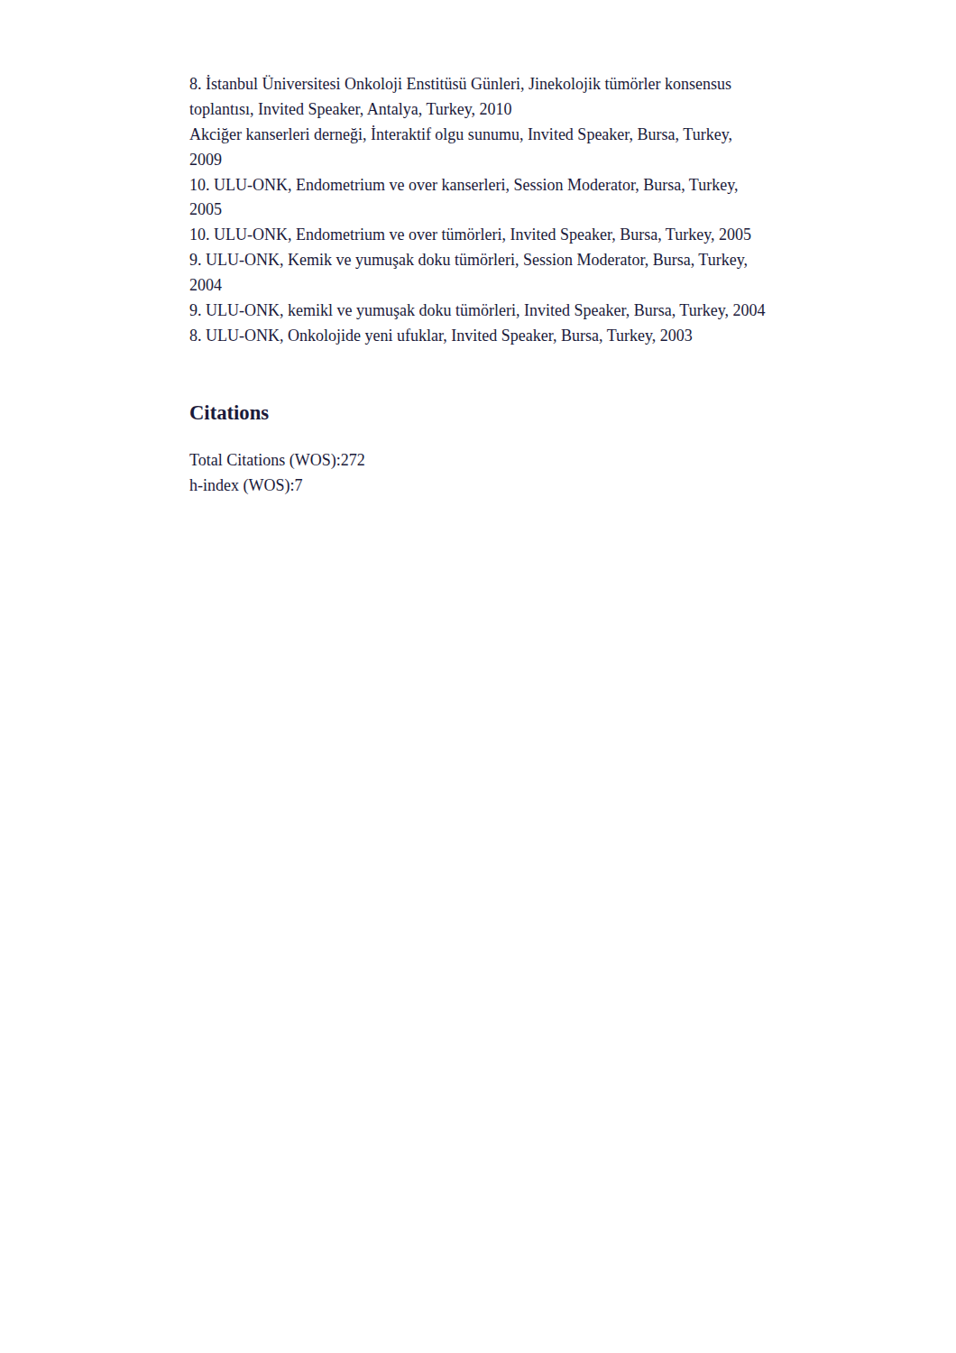8. İstanbul Üniversitesi Onkoloji Enstitüsü Günleri, Jinekolojik tümörler konsensus toplantısı, Invited Speaker, Antalya, Turkey, 2010
Akciğer kanserleri derneği, İnteraktif olgu sunumu, Invited Speaker, Bursa, Turkey, 2009
10. ULU-ONK, Endometrium ve over kanserleri, Session Moderator, Bursa, Turkey, 2005
10. ULU-ONK, Endometrium ve over tümörleri, Invited Speaker, Bursa, Turkey, 2005
9. ULU-ONK, Kemik ve yumuşak doku tümörleri, Session Moderator, Bursa, Turkey, 2004
9. ULU-ONK, kemikl ve yumuşak doku tümörleri, Invited Speaker, Bursa, Turkey, 2004
8. ULU-ONK, Onkolojide yeni ufuklar, Invited Speaker, Bursa, Turkey, 2003
Citations
Total Citations (WOS):272
h-index (WOS):7